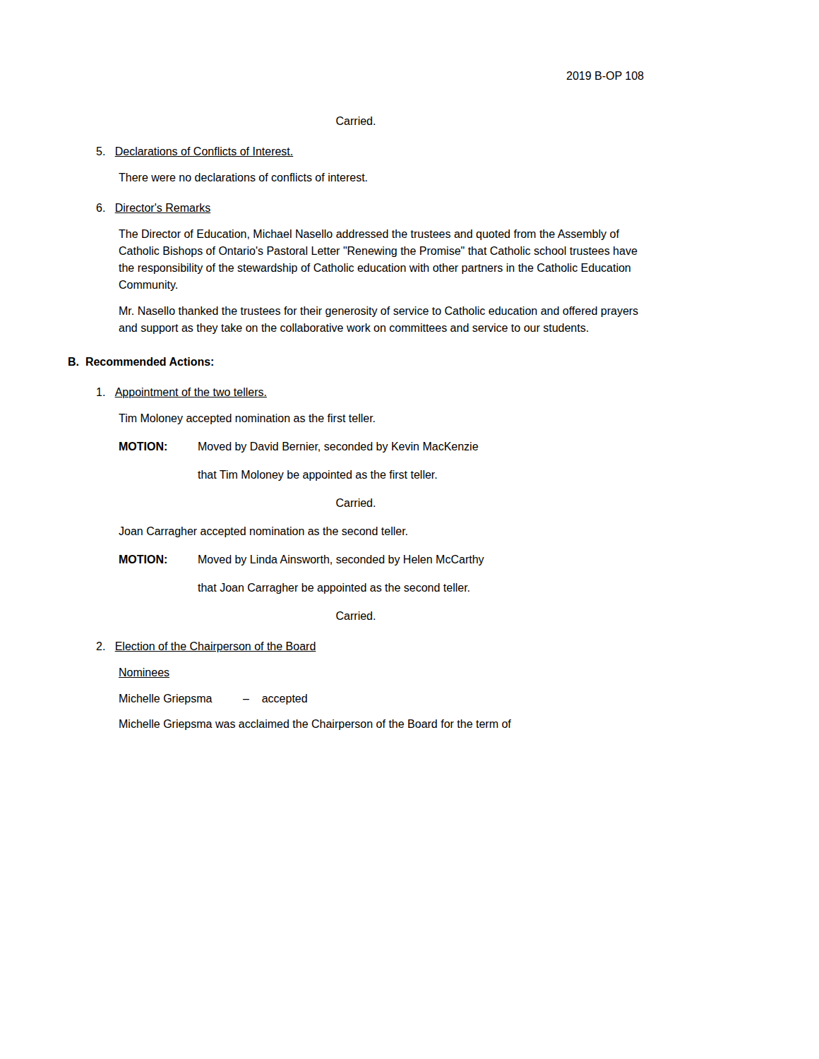2019 B-OP 108
Carried.
5. Declarations of Conflicts of Interest.
There were no declarations of conflicts of interest.
6. Director's Remarks
The Director of Education, Michael Nasello addressed the trustees and quoted from the Assembly of Catholic Bishops of Ontario's Pastoral Letter "Renewing the Promise" that Catholic school trustees have the responsibility of the stewardship of Catholic education with other partners in the Catholic Education Community.
Mr. Nasello thanked the trustees for their generosity of service to Catholic education and offered prayers and support as they take on the collaborative work on committees and service to our students.
B. Recommended Actions:
1. Appointment of the two tellers.
Tim Moloney accepted nomination as the first teller.
MOTION: Moved by David Bernier, seconded by Kevin MacKenzie
that Tim Moloney be appointed as the first teller.
Carried.
Joan Carragher accepted nomination as the second teller.
MOTION: Moved by Linda Ainsworth, seconded by Helen McCarthy
that Joan Carragher be appointed as the second teller.
Carried.
2. Election of the Chairperson of the Board
Nominees
Michelle Griepsma– accepted
Michelle Griepsma was acclaimed the Chairperson of the Board for the term of